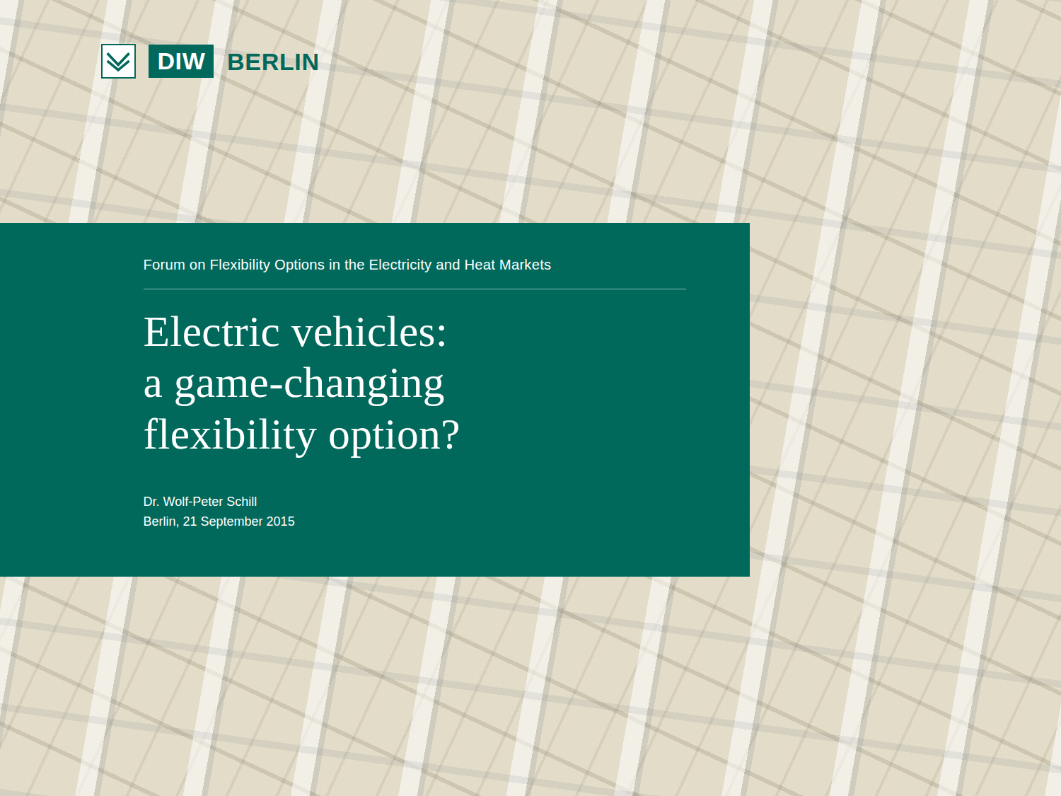DIW BERLIN
Forum on Flexibility Options in the Electricity and Heat Markets
Electric vehicles:
a game-changing
flexibility option?
Dr. Wolf-Peter Schill
Berlin, 21 September 2015